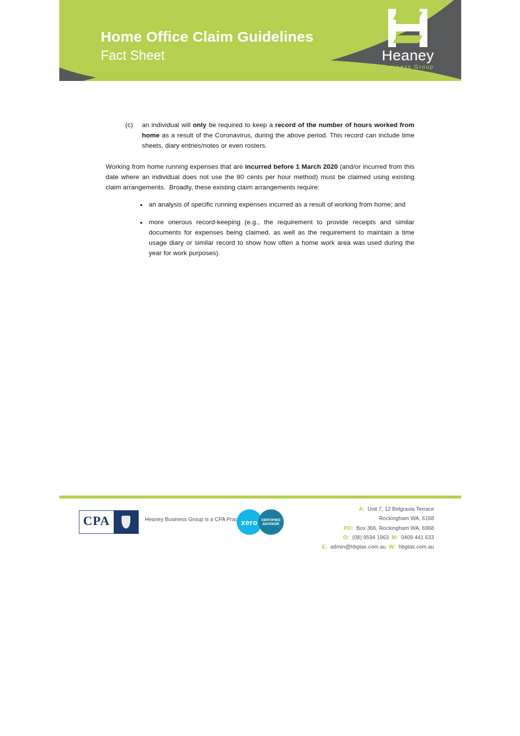Home Office Claim Guidelines
Fact Sheet
Heaney
Business Group
(c)
an individual will only be required to keep a record of the number of hours worked from home as a result of the Coronavirus, during the above period. This record can include time sheets, diary entries/notes or even rosters.
Working from home running expenses that are incurred before 1 March 2020 (and/or incurred from this date where an individual does not use the 80 cents per hour method) must be claimed using existing claim arrangements. Broadly, these existing claim arrangements require:
an analysis of specific running expenses incurred as a result of working from home; and
more onerous record-keeping (e.g., the requirement to provide receipts and similar documents for expenses being claimed, as well as the requirement to maintain a time usage diary or similar record to show how often a home work area was used during the year for work purposes).
CPA
Heaney Business Group is a CPA Practice
xero
CERTIFIED
ADVISOR
A: Unit 7, 12 Belgravia Terrace
Rockingham WA, 6168
PO: Box 366, Rockingham WA, 6968
O: (08) 9594 1963 M: 0409 441 633
E: admin@hbgtax.com.au W: hbgtax.com.au